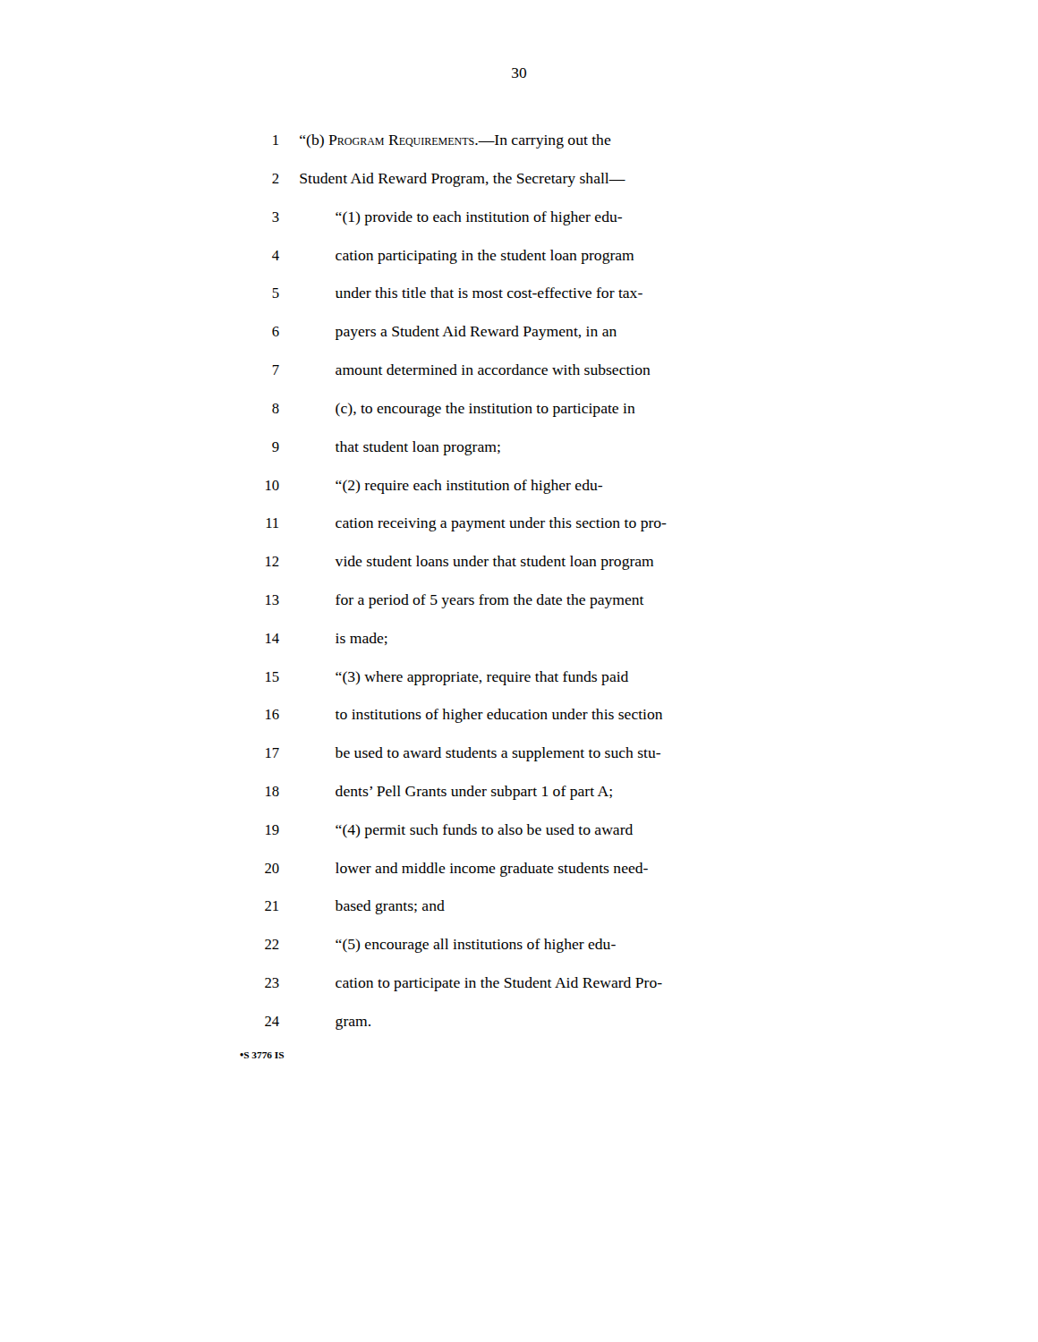30
| 1 | “(b) Program Requirements. —In carrying out the |
| 2 | Student Aid Reward Program, the Secretary shall— |
| 3 | “(1) provide to each institution of higher edu- |
| 4 | cation participating in the student loan program |
| 5 | under this title that is most cost-effective for tax- |
| 6 | payers a Student Aid Reward Payment, in an |
| 7 | amount determined in accordance with subsection |
| 8 | (c), to encourage the institution to participate in |
| 9 | that student loan program; |
| 10 | “(2) require each institution of higher edu- |
| 11 | cation receiving a payment under this section to pro- |
| 12 | vide student loans under that student loan program |
| 13 | for a period of 5 years from the date the payment |
| 14 | is made; |
| 15 | “(3) where appropriate, require that funds paid |
| 16 | to institutions of higher education under this section |
| 17 | be used to award students a supplement to such stu- |
| 18 | dents’ Pell Grants under subpart 1 of part A; |
| 19 | “(4) permit such funds to also be used to award |
| 20 | lower and middle income graduate students need- |
| 21 | based grants; and |
| 22 | “(5) encourage all institutions of higher edu- |
| 23 | cation to participate in the Student Aid Reward Pro- |
| 24 | gram. |
•S 3776 IS